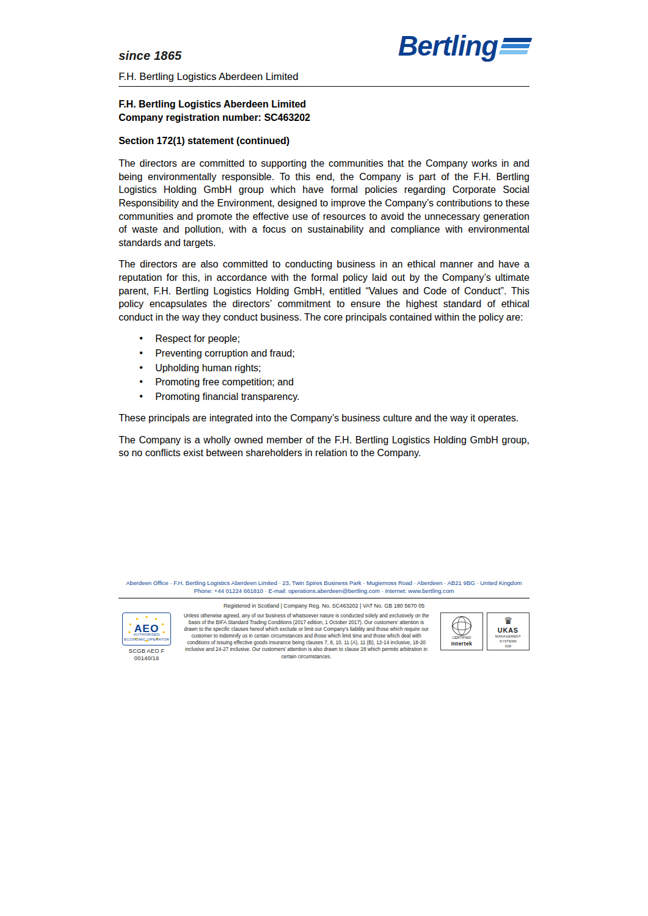since 1865
Bertling
F.H. Bertling Logistics Aberdeen Limited
F.H. Bertling Logistics Aberdeen Limited
Company registration number: SC463202
Section 172(1) statement (continued)
The directors are committed to supporting the communities that the Company works in and being environmentally responsible. To this end, the Company is part of the F.H. Bertling Logistics Holding GmbH group which have formal policies regarding Corporate Social Responsibility and the Environment, designed to improve the Company’s contributions to these communities and promote the effective use of resources to avoid the unnecessary generation of waste and pollution, with a focus on sustainability and compliance with environmental standards and targets.
The directors are also committed to conducting business in an ethical manner and have a reputation for this, in accordance with the formal policy laid out by the Company’s ultimate parent, F.H. Bertling Logistics Holding GmbH, entitled “Values and Code of Conduct”. This policy encapsulates the directors’ commitment to ensure the highest standard of ethical conduct in the way they conduct business. The core principals contained within the policy are:
Respect for people;
Preventing corruption and fraud;
Upholding human rights;
Promoting free competition; and
Promoting financial transparency.
These principals are integrated into the Company’s business culture and the way it operates.
The Company is a wholly owned member of the F.H. Bertling Logistics Holding GmbH group, so no conflicts exist between shareholders in relation to the Company.
Aberdeen Office · F.H. Bertling Logistics Aberdeen Limited · 23, Twin Spires Business Park · Mugiemoss Road · Aberdeen · AB21 9BG · United Kingdom
Phone: +44 01224 661810 · E-mail: operations.aberdeen@bertling.com · Internet: www.bertling.com
Registered in Scotland | Company Reg. No. SC463202 | VAT No. GB 180 5670 05
AEO
AUTHORISED ECONOMIC OPERATOR
SCGB AEO F 00140/18
Unless otherwise agreed, any of our business of whatsoever nature is conducted solely and exclusively on the basis of the BIFA Standard Trading Conditions (2017 edition, 1 October 2017). Our customers’ attention is drawn to the specific clauses hereof which exclude or limit our Company’s liability and those which require our customer to indemnify us in certain circumstances and those which limit time and those which deal with conditions of issuing effective goods insurance being clauses 7, 8, 10, 11 (A), 11 (B), 12-14 inclusive, 18-20 inclusive and 24-27 inclusive. Our customers’ attention is also drawn to clause 28 which permits arbitration in certain circumstances.
CERTIFIED
Intertek
♛
UKAS
MANAGEMENT
SYSTEMS
018